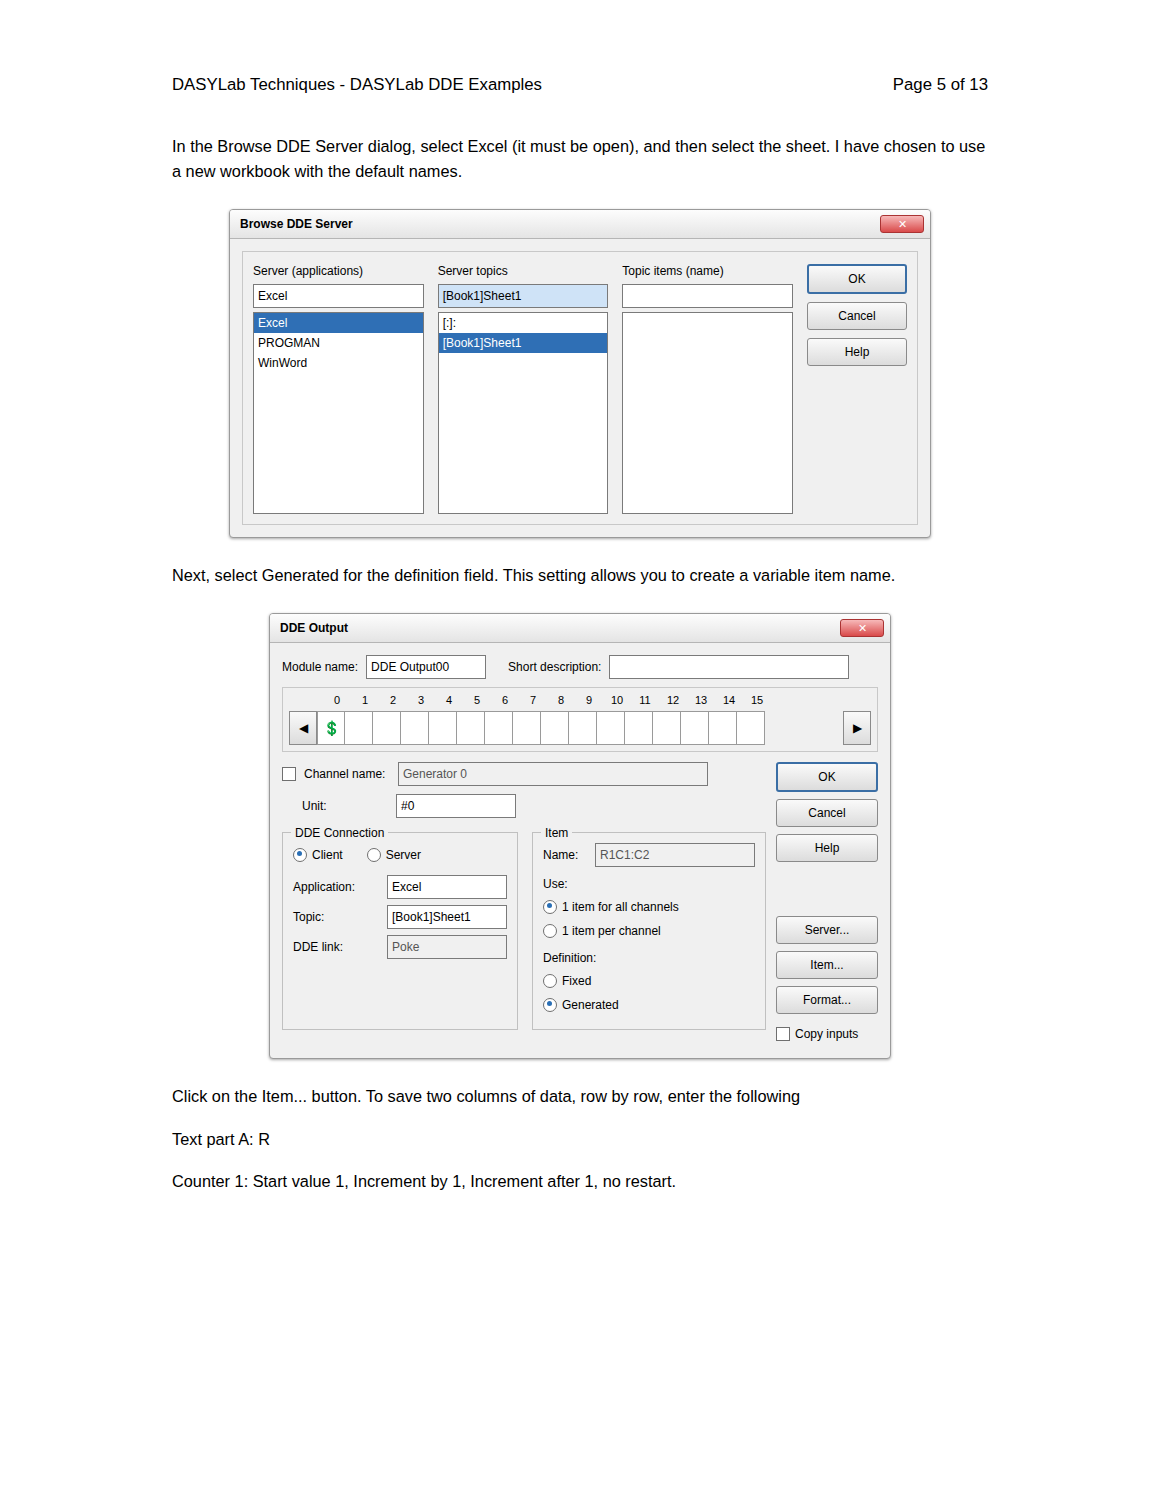DASYLab Techniques - DASYLab DDE Examples Page 5 of 13
In the Browse DDE Server dialog, select Excel (it must be open), and then select the sheet. I have chosen to use a new workbook with the default names.
Browse DDE Server ✕
Server (applications)
Excel
Excel
PROGMAN
WinWord
Server topics
[Book1]Sheet1
[:]:
[Book1]Sheet1
Topic items (name)
OK
Cancel
Help
Next, select Generated for the definition field. This setting allows you to create a variable item name.
DDE Output ✕
Module name: DDE Output00 Short description:
01234567 89101112131415
◀
▶
Channel name: Generator 0
Unit: #0
DDE Connection
Client Server
Application: Excel
Topic: [Book1]Sheet1
DDE link: Poke
Item
Name: R1C1:C2
Use:
1 item for all channels
1 item per channel
Definition:
Fixed
Generated
OK
Cancel
Help
Server...
Item...
Format...
Copy inputs
Click on the Item... button. To save two columns of data, row by row, enter the following
Text part A: R
Counter 1: Start value 1, Increment by 1, Increment after 1, no restart.